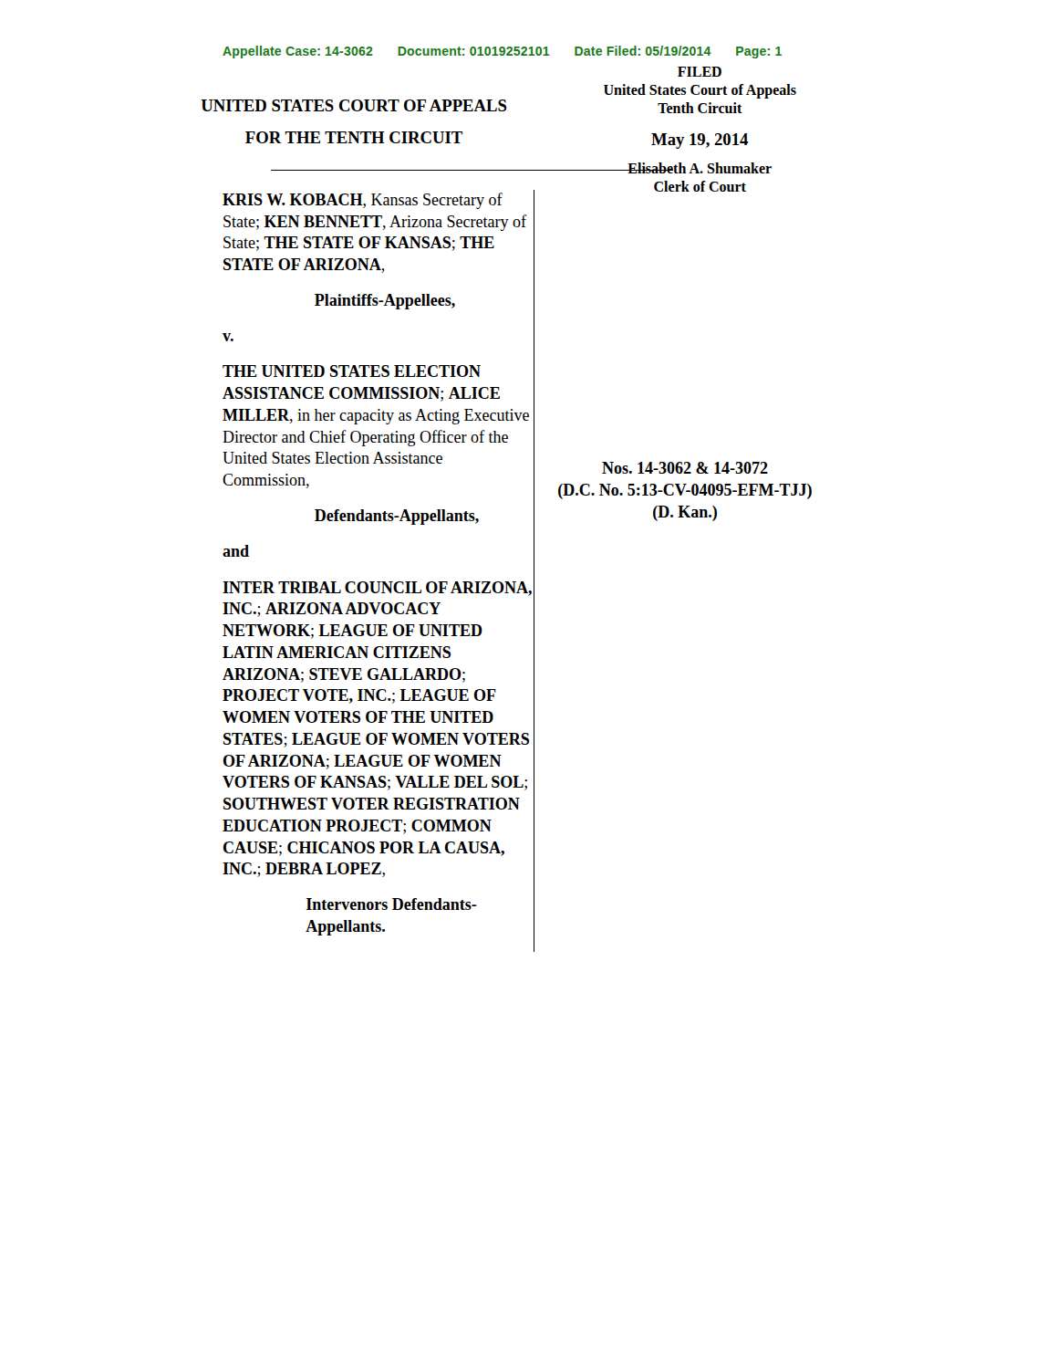Appellate Case: 14-3062 Document: 01019252101 Date Filed: 05/19/2014 Page: 1
FILED
United States Court of Appeals
Tenth Circuit
May 19, 2014
Elisabeth A. Shumaker
Clerk of Court
UNITED STATES COURT OF APPEALS
FOR THE TENTH CIRCUIT
| Kris W. Kobach , Kansas Secretary of State; Ken Bennett , Arizona Secretary of State; The State of Kansas ; The State of Arizona , Plaintiffs-Appellees, v. The United States Election Assistance Commission ; Alice Miller , in her capacity as Acting Executive Director and Chief Operating Officer of the United States Election Assistance Commission, Defendants-Appellants, and Inter Tribal Council of Arizona, Inc. ; Arizona Advocacy Network ; League of United Latin American Citizens Arizona ; Steve Gallardo ; Project Vote, Inc. ; League of Women Voters of the United States ; League of Women Voters of Arizona ; League of Women Voters of Kansas ; Valle Del Sol ; Southwest Voter Registration Education Project ; Common Cause ; Chicanos Por La Causa, Inc. ; Debra Lopez , Intervenors Defendants- Appellants. | Nos. 14-3062 & 14-3072 (D.C. No. 5:13-CV-04095-EFM-TJJ) (D. Kan.) |